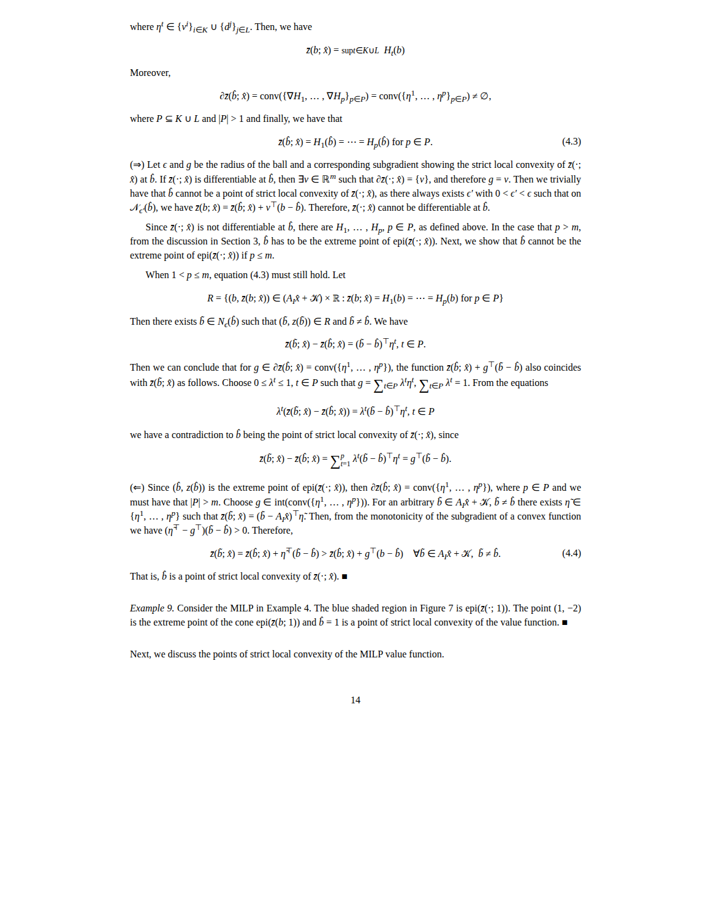where ηt ∈ {νi}i∈K ∪ {dj}j∈L. Then, we have
z̄(b; x̂) = sup t∈K∪L Ht(b)
Moreover,
∂z̄(b̂; x̂) = conv({∇H1, … , ∇Hp}p∈P) = conv({η1, … , ηp}p∈P) ≠ ∅,
where P ⊆ K ∪ L and |P| > 1 and finally, we have that
z̄(b̂; x̂) = H1(b̂) = ⋯ = Hp(b̂) for p ∈ P. (4.3)
(⇒) Let ϵ and g be the radius of the ball and a corresponding subgradient showing the strict local convexity of z̄(·; x̂) at b̂. If z̄(·; x̂) is differentiable at b̂, then ∃ν ∈ ℝm such that ∂z̄(·; x̂) = {ν}, and therefore g = ν. Then we trivially have that b̂ cannot be a point of strict local convexity of z̄(·; x̂), as there always exists ϵ′ with 0 < ϵ′ < ϵ such that on 𝒩ϵ′(b̂), we have z̄(b; x̂) = z̄(b̂; x̂) + ν⊤(b − b̂). Therefore, z̄(·; x̂) cannot be differentiable at b̂.
Since z̄(·; x̂) is not differentiable at b̂, there are H1, … , Hp, p ∈ P, as defined above. In the case that p > m, from the discussion in Section 3, b̂ has to be the extreme point of epi(z̄(·; x̂)). Next, we show that b̂ cannot be the extreme point of epi(z̄(·; x̂)) if p ≤ m.
When 1 < p ≤ m, equation (4.3) must still hold. Let
R = {(b, z̄(b; x̂)) ∈ (AI x̂ + 𝒦) × ℝ : z̄(b; x̂) = H1(b) = ⋯ = Hp(b) for p ∈ P}
Then there exists b̃ ∈ Nϵ(b̂) such that (b̃, z(b̃)) ∈ R and b̃ ≠ b̂. We have
z̄(b̃; x̂) − z̄(b̂; x̂) = (b̃ − b̂)⊤ηt, t ∈ P.
Then we can conclude that for g ∈ ∂z̄(b̂; x̂) = conv({η1, … , ηp}), the function z̄(b̂; x̂) + g⊤(b̃ − b̂) also coincides with z̄(b̃; x̂) as follows. Choose 0 ≤ λt ≤ 1, t ∈ P such that g = ∑t∈P λtηt, ∑t∈P λt = 1. From the equations
λt(z̄(b̃; x̂) − z̄(b̂; x̂)) = λt(b̃ − b̂)⊤ηt, t ∈ P
we have a contradiction to b̂ being the point of strict local convexity of z̄(·; x̂), since
z̄(b̃; x̂) − z̄(b̂; x̂) = ∑p
t=1 λt(b̃ − b̂)⊤ηt = g⊤(b̃ − b̂).
(⇐) Since (b̂, z(b̂)) is the extreme point of epi(z̄(·; x̂)), then ∂z̄(b̂; x̂) = conv({η1, … , ηp}), where p ∈ P and we must have that |P| > m. Choose g ∈ int(conv({η1, … , ηp})). For an arbitrary b̃ ∈ AI x̂ + 𝒦, b̃ ≠ b̂ there exists η̃ ∈ {η1, … , ηp} such that z̄(b̃; x̂) = (b̃ − AI x̂)⊤η̃. Then, from the monotonicity of the subgradient of a convex function we have (η̃⊤ − g⊤)(b̃ − b̂) > 0. Therefore,
z̄(b̃; x̂) = z̄(b̂; x̂) + η̃⊤(b̃ − b̂) > z̄(b̂; x̂) + g⊤(b − b̂) ∀b̃ ∈ AI x̂ + 𝒦, b̃ ≠ b̂. (4.4)
That is, b̂ is a point of strict local convexity of z̄(·; x̂). ■
Example 9. Consider the MILP in Example 4. The blue shaded region in Figure 7 is epi(z̄(·; 1)). The point (1, −2) is the extreme point of the cone epi(z̄(b; 1)) and b̂ = 1 is a point of strict local convexity of the value function. ■
Next, we discuss the points of strict local convexity of the MILP value function.
14